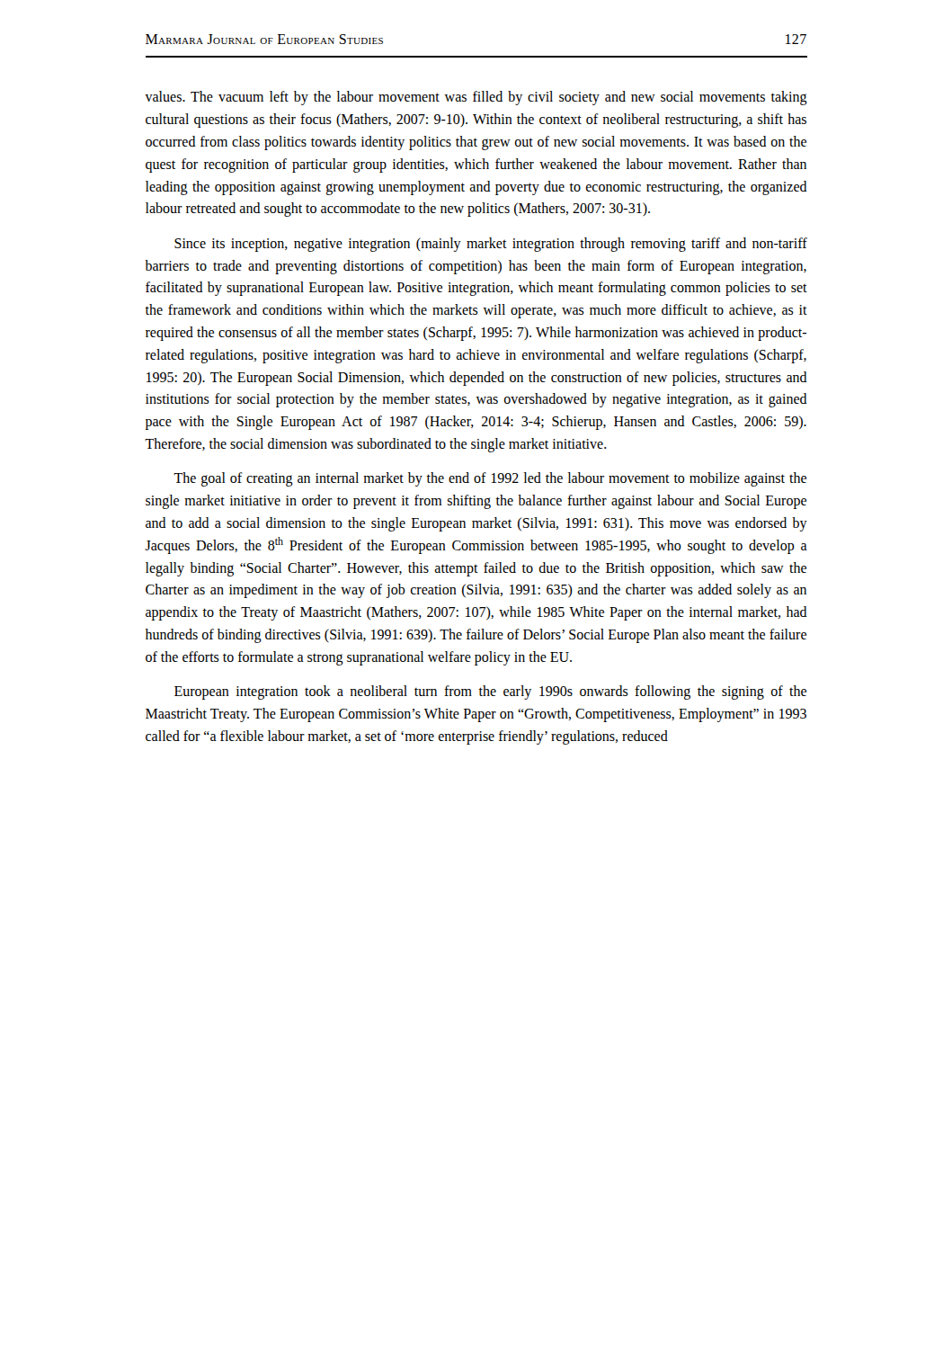Marmara Journal of European Studies 127
values. The vacuum left by the labour movement was filled by civil society and new social movements taking cultural questions as their focus (Mathers, 2007: 9-10). Within the context of neoliberal restructuring, a shift has occurred from class politics towards identity politics that grew out of new social movements. It was based on the quest for recognition of particular group identities, which further weakened the labour movement. Rather than leading the opposition against growing unemployment and poverty due to economic restructuring, the organized labour retreated and sought to accommodate to the new politics (Mathers, 2007: 30-31).
Since its inception, negative integration (mainly market integration through removing tariff and non-tariff barriers to trade and preventing distortions of competition) has been the main form of European integration, facilitated by supranational European law. Positive integration, which meant formulating common policies to set the framework and conditions within which the markets will operate, was much more difficult to achieve, as it required the consensus of all the member states (Scharpf, 1995: 7). While harmonization was achieved in product-related regulations, positive integration was hard to achieve in environmental and welfare regulations (Scharpf, 1995: 20). The European Social Dimension, which depended on the construction of new policies, structures and institutions for social protection by the member states, was overshadowed by negative integration, as it gained pace with the Single European Act of 1987 (Hacker, 2014: 3-4; Schierup, Hansen and Castles, 2006: 59). Therefore, the social dimension was subordinated to the single market initiative.
The goal of creating an internal market by the end of 1992 led the labour movement to mobilize against the single market initiative in order to prevent it from shifting the balance further against labour and Social Europe and to add a social dimension to the single European market (Silvia, 1991: 631). This move was endorsed by Jacques Delors, the 8th President of the European Commission between 1985-1995, who sought to develop a legally binding “Social Charter”. However, this attempt failed to due to the British opposition, which saw the Charter as an impediment in the way of job creation (Silvia, 1991: 635) and the charter was added solely as an appendix to the Treaty of Maastricht (Mathers, 2007: 107), while 1985 White Paper on the internal market, had hundreds of binding directives (Silvia, 1991: 639). The failure of Delors’ Social Europe Plan also meant the failure of the efforts to formulate a strong supranational welfare policy in the EU.
European integration took a neoliberal turn from the early 1990s onwards following the signing of the Maastricht Treaty. The European Commission’s White Paper on “Growth, Competitiveness, Employment” in 1993 called for “a flexible labour market, a set of ‘more enterprise friendly’ regulations, reduced